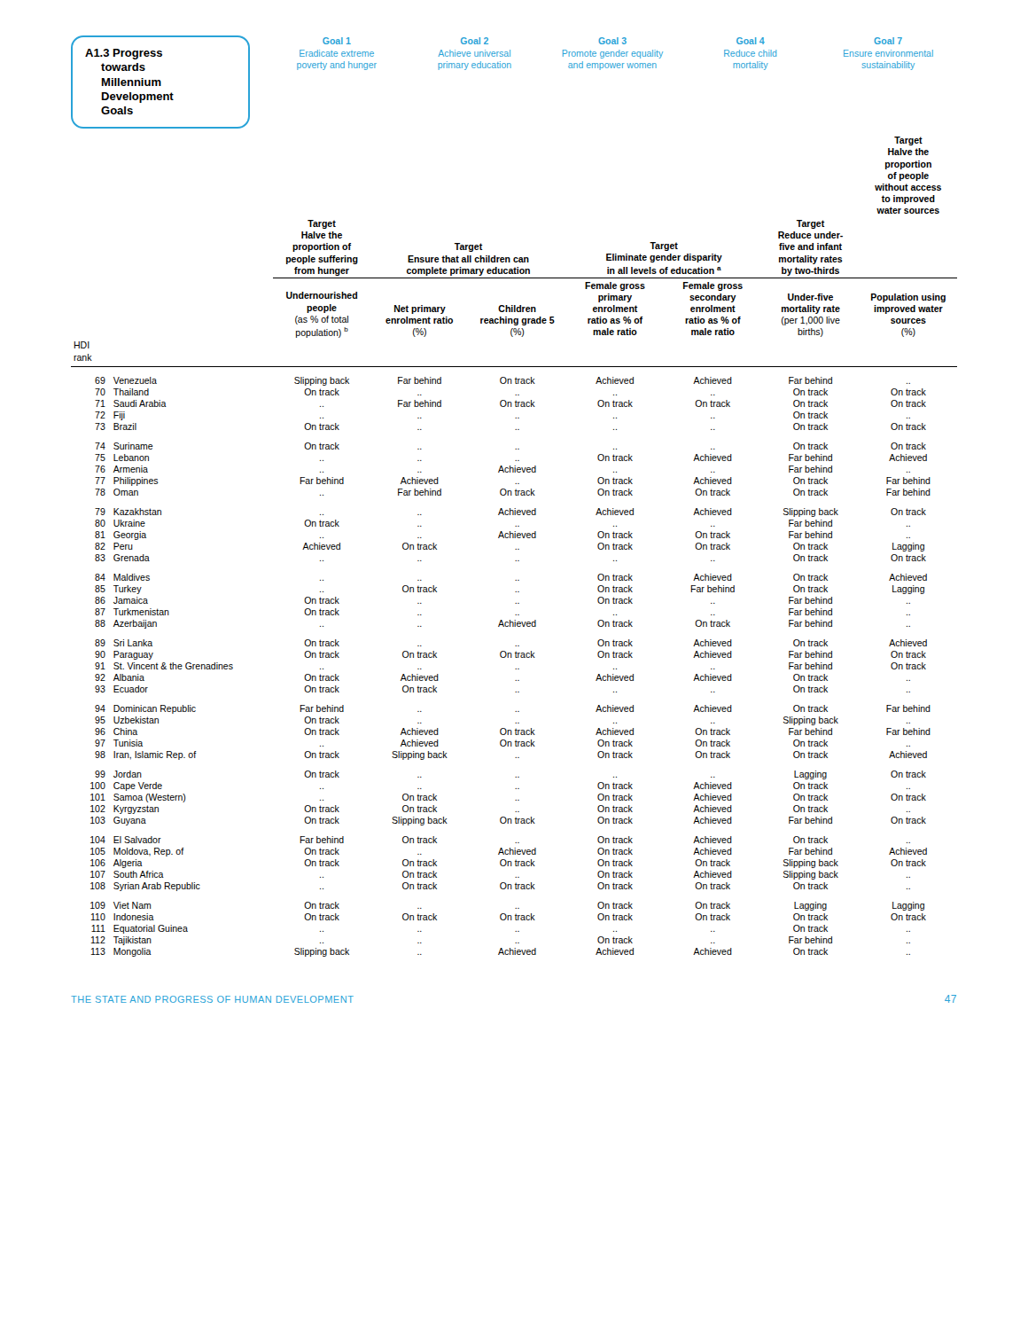A1.3 Progress
towards
Millennium
Development
Goals
Goal 1
Eradicate extreme
poverty and hunger
Goal 2
Achieve universal
primary education
Goal 3
Promote gender equality
and empower women
Goal 4
Reduce child
mortality
Goal 7
Ensure environmental
sustainability
| | | | | | | Target Halve the proportion of people without access to improved water sources |
| --- | --- | --- | --- | --- | --- | --- |
| | | Target Halve the proportion of people suffering from hunger | Target Ensure that all children can complete primary education | Target Eliminate gender disparity in all levels of education a | Target Reduce under- five and infant mortality rates by two-thirds | |
| | | Undernourished people (as % of total population) b | Net primary enrolment ratio (%) | Children reaching grade 5 (%) | Female gross primary enrolment ratio as % of male ratio | Female gross secondary enrolment ratio as % of male ratio | Under-five mortality rate (per 1,000 live births) | Population using improved water sources (%) |
| HDI rank | | | | | | | | |
| 69 | Venezuela | Slipping back | Far behind | On track | Achieved | Achieved | Far behind | .. |
| 70 | Thailand | On track | .. | .. | .. | .. | On track | On track |
| 71 | Saudi Arabia | .. | Far behind | On track | On track | On track | On track | On track |
| 72 | Fiji | .. | .. | .. | .. | .. | On track | .. |
| 73 | Brazil | On track | .. | .. | .. | .. | On track | On track |
| 74 | Suriname | On track | .. | .. | .. | .. | On track | On track |
| 75 | Lebanon | .. | .. | .. | On track | Achieved | Far behind | Achieved |
| 76 | Armenia | .. | .. | Achieved | .. | .. | Far behind | .. |
| 77 | Philippines | Far behind | Achieved | .. | On track | Achieved | On track | Far behind |
| 78 | Oman | .. | Far behind | On track | On track | On track | On track | Far behind |
| 79 | Kazakhstan | .. | .. | Achieved | Achieved | Achieved | Slipping back | On track |
| 80 | Ukraine | On track | .. | .. | .. | .. | Far behind | .. |
| 81 | Georgia | .. | .. | Achieved | On track | On track | Far behind | .. |
| 82 | Peru | Achieved | On track | .. | On track | On track | On track | Lagging |
| 83 | Grenada | .. | .. | .. | .. | .. | On track | On track |
| 84 | Maldives | .. | .. | .. | On track | Achieved | On track | Achieved |
| 85 | Turkey | .. | On track | .. | On track | Far behind | On track | Lagging |
| 86 | Jamaica | On track | .. | .. | On track | .. | Far behind | .. |
| 87 | Turkmenistan | On track | .. | .. | .. | .. | Far behind | .. |
| 88 | Azerbaijan | .. | .. | Achieved | On track | On track | Far behind | .. |
| 89 | Sri Lanka | On track | .. | .. | On track | Achieved | On track | Achieved |
| 90 | Paraguay | On track | On track | On track | On track | Achieved | Far behind | On track |
| 91 | St. Vincent & the Grenadines | .. | .. | .. | .. | .. | Far behind | On track |
| 92 | Albania | On track | Achieved | .. | Achieved | Achieved | On track | .. |
| 93 | Ecuador | On track | On track | .. | .. | .. | On track | .. |
| 94 | Dominican Republic | Far behind | .. | .. | Achieved | Achieved | On track | Far behind |
| 95 | Uzbekistan | On track | .. | .. | .. | .. | Slipping back | .. |
| 96 | China | On track | Achieved | On track | Achieved | On track | Far behind | Far behind |
| 97 | Tunisia | .. | Achieved | On track | On track | On track | On track | .. |
| 98 | Iran, Islamic Rep. of | On track | Slipping back | .. | On track | On track | On track | Achieved |
| 99 | Jordan | On track | .. | .. | .. | .. | Lagging | On track |
| 100 | Cape Verde | .. | .. | .. | On track | Achieved | On track | .. |
| 101 | Samoa (Western) | .. | On track | .. | On track | Achieved | On track | On track |
| 102 | Kyrgyzstan | On track | On track | .. | On track | Achieved | On track | .. |
| 103 | Guyana | On track | Slipping back | On track | On track | Achieved | Far behind | On track |
| 104 | El Salvador | Far behind | On track | .. | On track | Achieved | On track | .. |
| 105 | Moldova, Rep. of | On track | .. | Achieved | On track | Achieved | Far behind | Achieved |
| 106 | Algeria | On track | On track | On track | On track | On track | Slipping back | On track |
| 107 | South Africa | .. | On track | .. | On track | Achieved | Slipping back | .. |
| 108 | Syrian Arab Republic | .. | On track | On track | On track | On track | On track | .. |
| 109 | Viet Nam | On track | .. | .. | On track | On track | Lagging | Lagging |
| 110 | Indonesia | On track | On track | On track | On track | On track | On track | On track |
| 111 | Equatorial Guinea | .. | .. | .. | .. | .. | On track | .. |
| 112 | Tajikistan | .. | .. | .. | On track | .. | Far behind | .. |
| 113 | Mongolia | Slipping back | .. | Achieved | Achieved | Achieved | On track | .. |
THE STATE AND PROGRESS OF HUMAN DEVELOPMENT
47